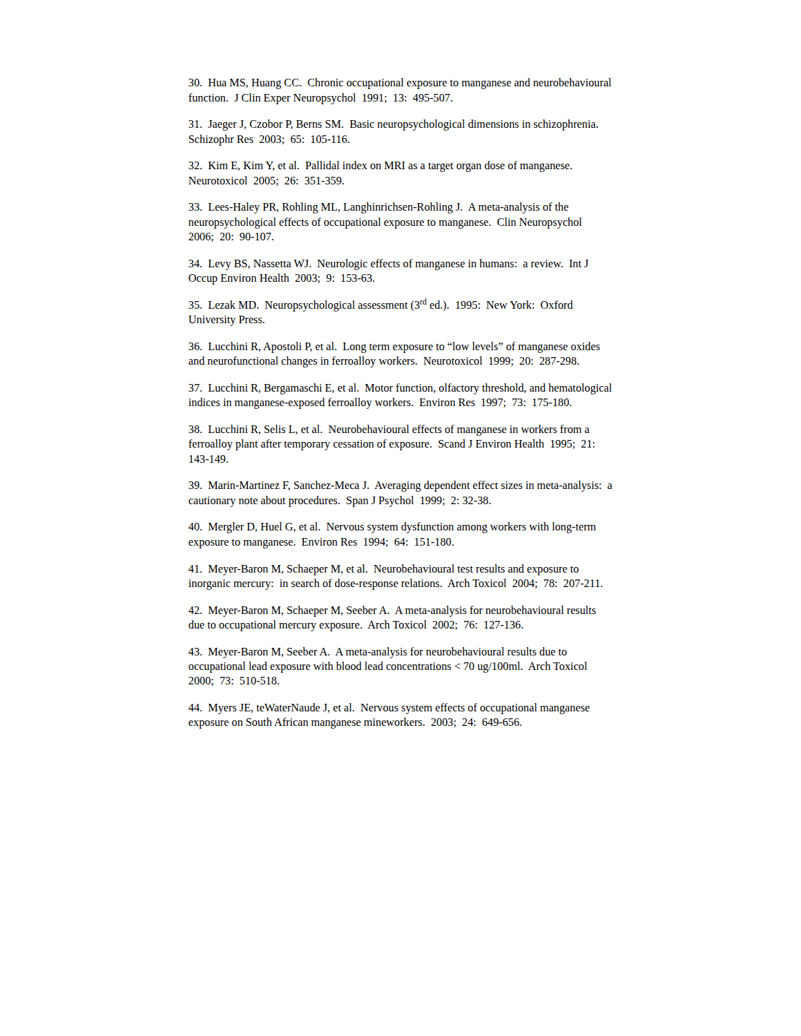30. Hua MS, Huang CC. Chronic occupational exposure to manganese and neurobehavioural function. J Clin Exper Neuropsychol 1991; 13: 495-507.
31. Jaeger J, Czobor P, Berns SM. Basic neuropsychological dimensions in schizophrenia. Schizophr Res 2003; 65: 105-116.
32. Kim E, Kim Y, et al. Pallidal index on MRI as a target organ dose of manganese. Neurotoxicol 2005; 26: 351-359.
33. Lees-Haley PR, Rohling ML, Langhinrichsen-Rohling J. A meta-analysis of the neuropsychological effects of occupational exposure to manganese. Clin Neuropsychol 2006; 20: 90-107.
34. Levy BS, Nassetta WJ. Neurologic effects of manganese in humans: a review. Int J Occup Environ Health 2003; 9: 153-63.
35. Lezak MD. Neuropsychological assessment (3rd ed.). 1995: New York: Oxford University Press.
36. Lucchini R, Apostoli P, et al. Long term exposure to “low levels” of manganese oxides and neurofunctional changes in ferroalloy workers. Neurotoxicol 1999; 20: 287-298.
37. Lucchini R, Bergamaschi E, et al. Motor function, olfactory threshold, and hematological indices in manganese-exposed ferroalloy workers. Environ Res 1997; 73: 175-180.
38. Lucchini R, Selis L, et al. Neurobehavioural effects of manganese in workers from a ferroalloy plant after temporary cessation of exposure. Scand J Environ Health 1995; 21: 143-149.
39. Marin-Martinez F, Sanchez-Meca J. Averaging dependent effect sizes in meta-analysis: a cautionary note about procedures. Span J Psychol 1999; 2: 32-38.
40. Mergler D, Huel G, et al. Nervous system dysfunction among workers with long-term exposure to manganese. Environ Res 1994; 64: 151-180.
41. Meyer-Baron M, Schaeper M, et al. Neurobehavioural test results and exposure to inorganic mercury: in search of dose-response relations. Arch Toxicol 2004; 78: 207-211.
42. Meyer-Baron M, Schaeper M, Seeber A. A meta-analysis for neurobehavioural results due to occupational mercury exposure. Arch Toxicol 2002; 76: 127-136.
43. Meyer-Baron M, Seeber A. A meta-analysis for neurobehavioural results due to occupational lead exposure with blood lead concentrations < 70 ug/100ml. Arch Toxicol 2000; 73: 510-518.
44. Myers JE, teWaterNaude J, et al. Nervous system effects of occupational manganese exposure on South African manganese mineworkers. 2003; 24: 649-656.